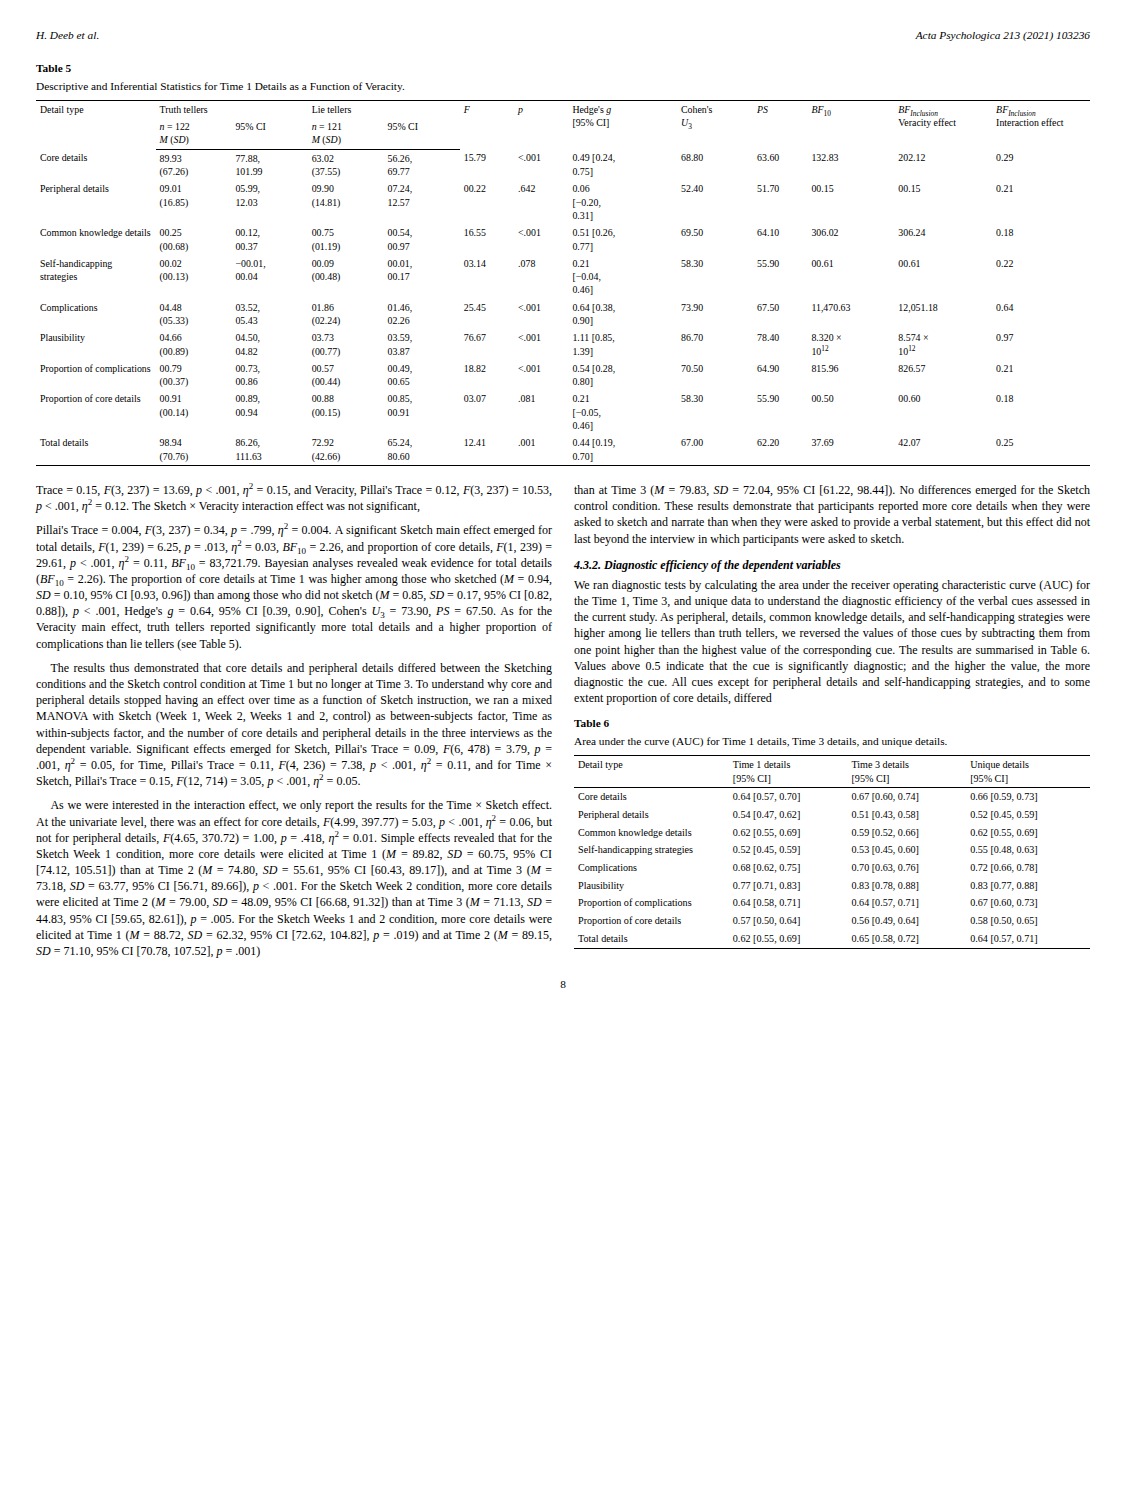H. Deeb et al.
Acta Psychologica 213 (2021) 103236
Table 5
Descriptive and Inferential Statistics for Time 1 Details as a Function of Veracity.
| Detail type | Truth tellers | Lie tellers | F | p | Hedge's g [95% CI] | Cohen's U 3 | PS | BF 10 | BF Inclusion Veracity effect | BF Inclusion Interaction effect |
| --- | --- | --- | --- | --- | --- | --- | --- | --- | --- | --- |
| n = 122 M ( SD ) | 95% CI | n = 121 M ( SD ) | 95% CI |
| Core details | 89.93 (67.26) | 77.88, 101.99 | 63.02 (37.55) | 56.26, 69.77 | 15.79 | <.001 | 0.49 [0.24, 0.75] | 68.80 | 63.60 | 132.83 | 202.12 | 0.29 |
| Peripheral details | 09.01 (16.85) | 05.99, 12.03 | 09.90 (14.81) | 07.24, 12.57 | 00.22 | .642 | 0.06 [−0.20, 0.31] | 52.40 | 51.70 | 00.15 | 00.15 | 0.21 |
| Common knowledge details | 00.25 (00.68) | 00.12, 00.37 | 00.75 (01.19) | 00.54, 00.97 | 16.55 | <.001 | 0.51 [0.26, 0.77] | 69.50 | 64.10 | 306.02 | 306.24 | 0.18 |
| Self-handicapping strategies | 00.02 (00.13) | −00.01, 00.04 | 00.09 (00.48) | 00.01, 00.17 | 03.14 | .078 | 0.21 [−0.04, 0.46] | 58.30 | 55.90 | 00.61 | 00.61 | 0.22 |
| Complications | 04.48 (05.33) | 03.52, 05.43 | 01.86 (02.24) | 01.46, 02.26 | 25.45 | <.001 | 0.64 [0.38, 0.90] | 73.90 | 67.50 | 11,470.63 | 12,051.18 | 0.64 |
| Plausibility | 04.66 (00.89) | 04.50, 04.82 | 03.73 (00.77) | 03.59, 03.87 | 76.67 | <.001 | 1.11 [0.85, 1.39] | 86.70 | 78.40 | 8.320 × 10 12 | 8.574 × 10 12 | 0.97 |
| Proportion of complications | 00.79 (00.37) | 00.73, 00.86 | 00.57 (00.44) | 00.49, 00.65 | 18.82 | <.001 | 0.54 [0.28, 0.80] | 70.50 | 64.90 | 815.96 | 826.57 | 0.21 |
| Proportion of core details | 00.91 (00.14) | 00.89, 00.94 | 00.88 (00.15) | 00.85, 00.91 | 03.07 | .081 | 0.21 [−0.05, 0.46] | 58.30 | 55.90 | 00.50 | 00.60 | 0.18 |
| Total details | 98.94 (70.76) | 86.26, 111.63 | 72.92 (42.66) | 65.24, 80.60 | 12.41 | .001 | 0.44 [0.19, 0.70] | 67.00 | 62.20 | 37.69 | 42.07 | 0.25 |
Trace = 0.15, F(3, 237) = 13.69, p < .001, η2 = 0.15, and Veracity, Pillai's Trace = 0.12, F(3, 237) = 10.53, p < .001, η2 = 0.12. The Sketch × Veracity interaction effect was not significant,
Pillai's Trace = 0.004, F(3, 237) = 0.34, p = .799, η2 = 0.004. A significant Sketch main effect emerged for total details, F(1, 239) = 6.25, p = .013, η2 = 0.03, BF10 = 2.26, and proportion of core details, F(1, 239) = 29.61, p < .001, η2 = 0.11, BF10 = 83,721.79. Bayesian analyses revealed weak evidence for total details (BF10 = 2.26). The proportion of core details at Time 1 was higher among those who sketched (M = 0.94, SD = 0.10, 95% CI [0.93, 0.96]) than among those who did not sketch (M = 0.85, SD = 0.17, 95% CI [0.82, 0.88]), p < .001, Hedge's g = 0.64, 95% CI [0.39, 0.90], Cohen's U3 = 73.90, PS = 67.50. As for the Veracity main effect, truth tellers reported significantly more total details and a higher proportion of complications than lie tellers (see Table 5).
The results thus demonstrated that core details and peripheral details differed between the Sketching conditions and the Sketch control condition at Time 1 but no longer at Time 3. To understand why core and peripheral details stopped having an effect over time as a function of Sketch instruction, we ran a mixed MANOVA with Sketch (Week 1, Week 2, Weeks 1 and 2, control) as between-subjects factor, Time as within-subjects factor, and the number of core details and peripheral details in the three interviews as the dependent variable. Significant effects emerged for Sketch, Pillai's Trace = 0.09, F(6, 478) = 3.79, p = .001, η2 = 0.05, for Time, Pillai's Trace = 0.11, F(4, 236) = 7.38, p < .001, η2 = 0.11, and for Time × Sketch, Pillai's Trace = 0.15, F(12, 714) = 3.05, p < .001, η2 = 0.05.
As we were interested in the interaction effect, we only report the results for the Time × Sketch effect. At the univariate level, there was an effect for core details, F(4.99, 397.77) = 5.03, p < .001, η2 = 0.06, but not for peripheral details, F(4.65, 370.72) = 1.00, p = .418, η2 = 0.01. Simple effects revealed that for the Sketch Week 1 condition, more core details were elicited at Time 1 (M = 89.82, SD = 60.75, 95% CI [74.12, 105.51]) than at Time 2 (M = 74.80, SD = 55.61, 95% CI [60.43, 89.17]), and at Time 3 (M = 73.18, SD = 63.77, 95% CI [56.71, 89.66]), p < .001. For the Sketch Week 2 condition, more core details were elicited at Time 2 (M = 79.00, SD = 48.09, 95% CI [66.68, 91.32]) than at Time 3 (M = 71.13, SD = 44.83, 95% CI [59.65, 82.61]), p = .005. For the Sketch Weeks 1 and 2 condition, more core details were elicited at Time 1 (M = 88.72, SD = 62.32, 95% CI [72.62, 104.82], p = .019) and at Time 2 (M = 89.15, SD = 71.10, 95% CI [70.78, 107.52], p = .001)
than at Time 3 (M = 79.83, SD = 72.04, 95% CI [61.22, 98.44]). No differences emerged for the Sketch control condition. These results demonstrate that participants reported more core details when they were asked to sketch and narrate than when they were asked to provide a verbal statement, but this effect did not last beyond the interview in which participants were asked to sketch.
4.3.2. Diagnostic efficiency of the dependent variables
We ran diagnostic tests by calculating the area under the receiver operating characteristic curve (AUC) for the Time 1, Time 3, and unique data to understand the diagnostic efficiency of the verbal cues assessed in the current study. As peripheral, details, common knowledge details, and self-handicapping strategies were higher among lie tellers than truth tellers, we reversed the values of those cues by subtracting them from one point higher than the highest value of the corresponding cue. The results are summarised in Table 6. Values above 0.5 indicate that the cue is significantly diagnostic; and the higher the value, the more diagnostic the cue. All cues except for peripheral details and self-handicapping strategies, and to some extent proportion of core details, differed
Table 6
Area under the curve (AUC) for Time 1 details, Time 3 details, and unique details.
| Detail type | Time 1 details [95% CI] | Time 3 details [95% CI] | Unique details [95% CI] |
| --- | --- | --- | --- |
| Core details | 0.64 [0.57, 0.70] | 0.67 [0.60, 0.74] | 0.66 [0.59, 0.73] |
| Peripheral details | 0.54 [0.47, 0.62] | 0.51 [0.43, 0.58] | 0.52 [0.45, 0.59] |
| Common knowledge details | 0.62 [0.55, 0.69] | 0.59 [0.52, 0.66] | 0.62 [0.55, 0.69] |
| Self-handicapping strategies | 0.52 [0.45, 0.59] | 0.53 [0.45, 0.60] | 0.55 [0.48, 0.63] |
| Complications | 0.68 [0.62, 0.75] | 0.70 [0.63, 0.76] | 0.72 [0.66, 0.78] |
| Plausibility | 0.77 [0.71, 0.83] | 0.83 [0.78, 0.88] | 0.83 [0.77, 0.88] |
| Proportion of complications | 0.64 [0.58, 0.71] | 0.64 [0.57, 0.71] | 0.67 [0.60, 0.73] |
| Proportion of core details | 0.57 [0.50, 0.64] | 0.56 [0.49, 0.64] | 0.58 [0.50, 0.65] |
| Total details | 0.62 [0.55, 0.69] | 0.65 [0.58, 0.72] | 0.64 [0.57, 0.71] |
8